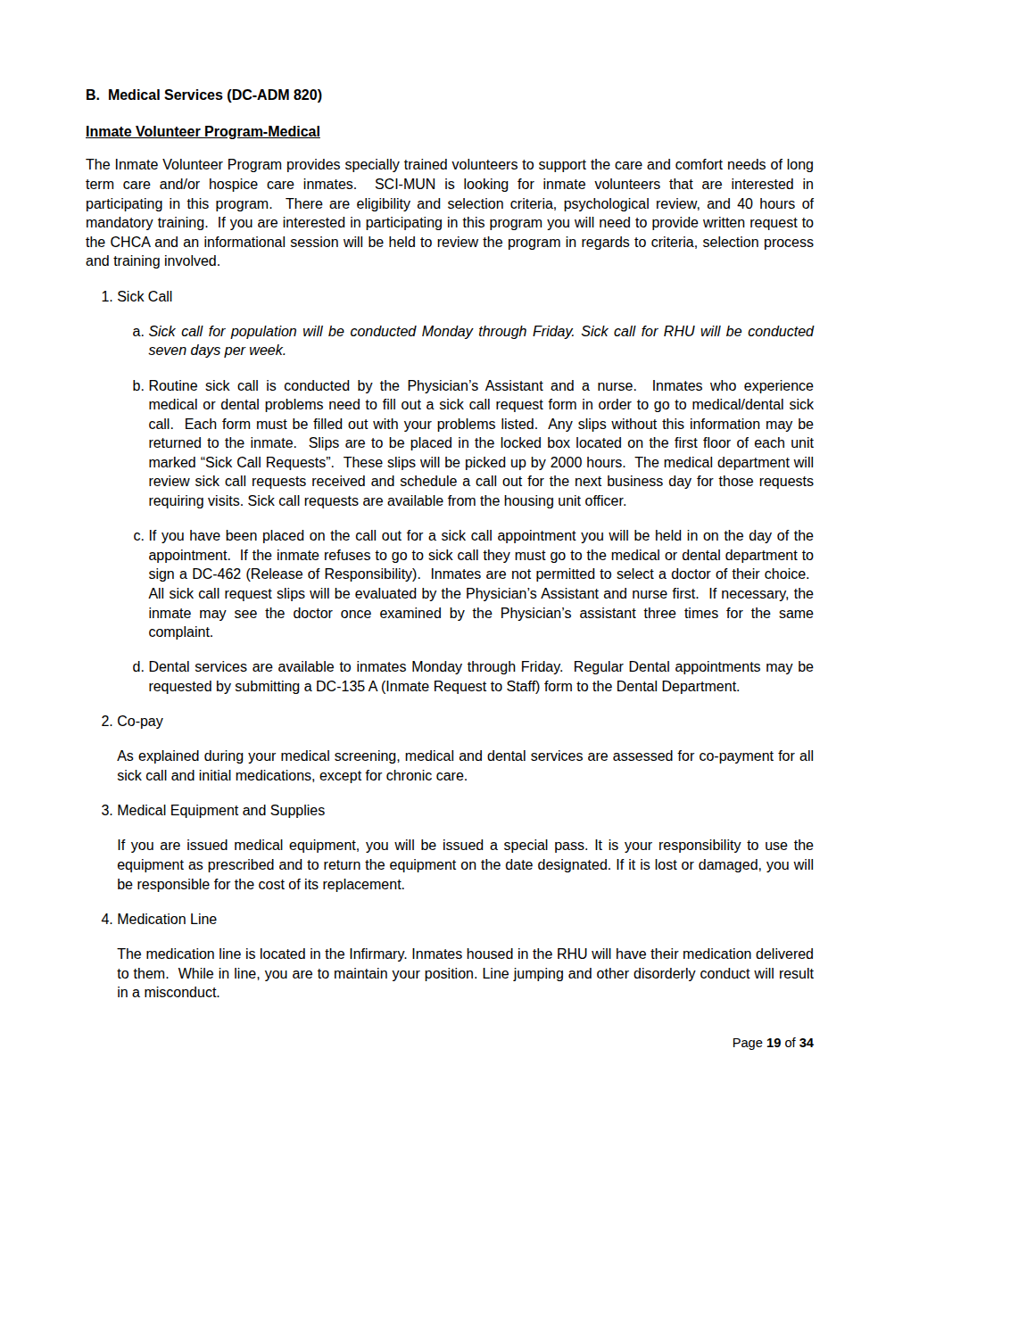B. Medical Services (DC-ADM 820)
Inmate Volunteer Program-Medical
The Inmate Volunteer Program provides specially trained volunteers to support the care and comfort needs of long term care and/or hospice care inmates. SCI-MUN is looking for inmate volunteers that are interested in participating in this program. There are eligibility and selection criteria, psychological review, and 40 hours of mandatory training. If you are interested in participating in this program you will need to provide written request to the CHCA and an informational session will be held to review the program in regards to criteria, selection process and training involved.
Sick Call
Sick call for population will be conducted Monday through Friday. Sick call for RHU will be conducted seven days per week.
Routine sick call is conducted by the Physician’s Assistant and a nurse. Inmates who experience medical or dental problems need to fill out a sick call request form in order to go to medical/dental sick call. Each form must be filled out with your problems listed. Any slips without this information may be returned to the inmate. Slips are to be placed in the locked box located on the first floor of each unit marked “Sick Call Requests”. These slips will be picked up by 2000 hours. The medical department will review sick call requests received and schedule a call out for the next business day for those requests requiring visits. Sick call requests are available from the housing unit officer.
If you have been placed on the call out for a sick call appointment you will be held in on the day of the appointment. If the inmate refuses to go to sick call they must go to the medical or dental department to sign a DC-462 (Release of Responsibility). Inmates are not permitted to select a doctor of their choice. All sick call request slips will be evaluated by the Physician’s Assistant and nurse first. If necessary, the inmate may see the doctor once examined by the Physician’s assistant three times for the same complaint.
Dental services are available to inmates Monday through Friday. Regular Dental appointments may be requested by submitting a DC-135 A (Inmate Request to Staff) form to the Dental Department.
Co-pay
As explained during your medical screening, medical and dental services are assessed for co-payment for all sick call and initial medications, except for chronic care.
Medical Equipment and Supplies
If you are issued medical equipment, you will be issued a special pass. It is your responsibility to use the equipment as prescribed and to return the equipment on the date designated. If it is lost or damaged, you will be responsible for the cost of its replacement.
Medication Line
The medication line is located in the Infirmary. Inmates housed in the RHU will have their medication delivered to them. While in line, you are to maintain your position. Line jumping and other disorderly conduct will result in a misconduct.
Page 19 of 34